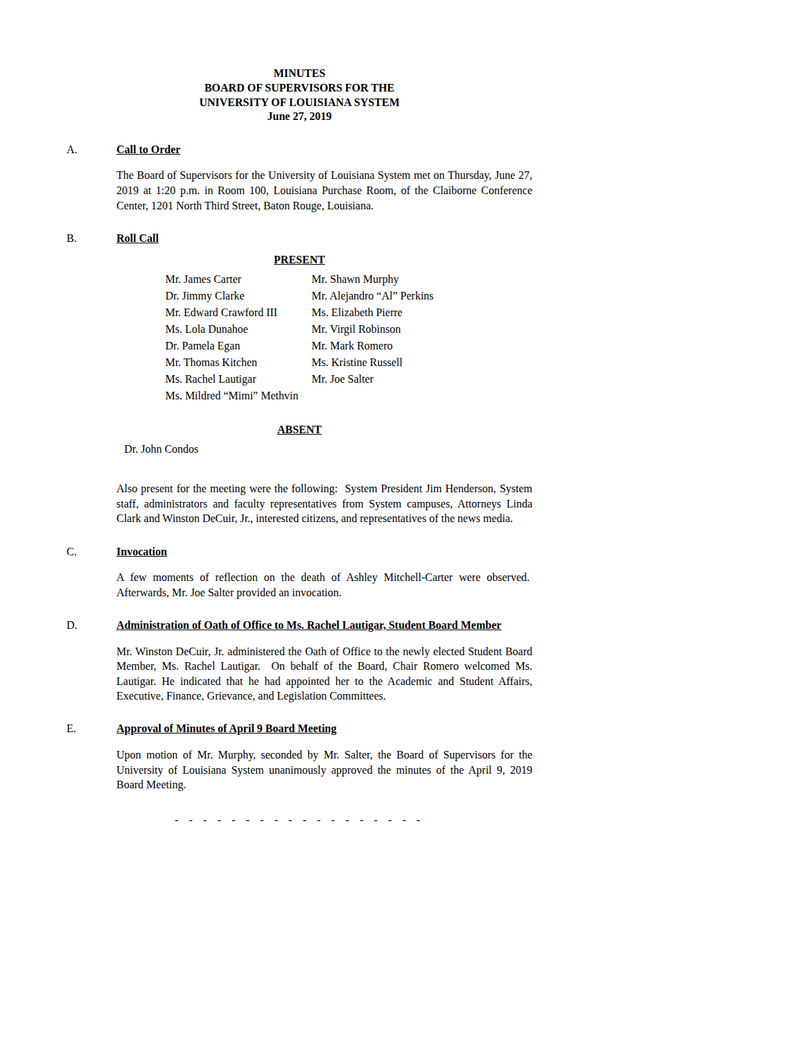MINUTES BOARD OF SUPERVISORS FOR THE UNIVERSITY OF LOUISIANA SYSTEM June 27, 2019
A.
Call to Order
The Board of Supervisors for the University of Louisiana System met on Thursday, June 27, 2019 at 1:20 p.m. in Room 100, Louisiana Purchase Room, of the Claiborne Conference Center, 1201 North Third Street, Baton Rouge, Louisiana.
B.
Roll Call
PRESENT
| Mr. James Carter | Mr. Shawn Murphy |
| Dr. Jimmy Clarke | Mr. Alejandro “Al” Perkins |
| Mr. Edward Crawford III | Ms. Elizabeth Pierre |
| Ms. Lola Dunahoe | Mr. Virgil Robinson |
| Dr. Pamela Egan | Mr. Mark Romero |
| Mr. Thomas Kitchen | Ms. Kristine Russell |
| Ms. Rachel Lautigar | Mr. Joe Salter |
| Ms. Mildred “Mimi” Methvin | |
ABSENT
Dr. John Condos
Also present for the meeting were the following: System President Jim Henderson, System staff, administrators and faculty representatives from System campuses, Attorneys Linda Clark and Winston DeCuir, Jr., interested citizens, and representatives of the news media.
C.
Invocation
A few moments of reflection on the death of Ashley Mitchell-Carter were observed. Afterwards, Mr. Joe Salter provided an invocation.
D.
Administration of Oath of Office to Ms. Rachel Lautigar, Student Board Member
Mr. Winston DeCuir, Jr. administered the Oath of Office to the newly elected Student Board Member, Ms. Rachel Lautigar. On behalf of the Board, Chair Romero welcomed Ms. Lautigar. He indicated that he had appointed her to the Academic and Student Affairs, Executive, Finance, Grievance, and Legislation Committees.
E.
Approval of Minutes of April 9 Board Meeting
Upon motion of Mr. Murphy, seconded by Mr. Salter, the Board of Supervisors for the University of Louisiana System unanimously approved the minutes of the April 9, 2019 Board Meeting.
- - - - - - - - - - - - - - - - - -